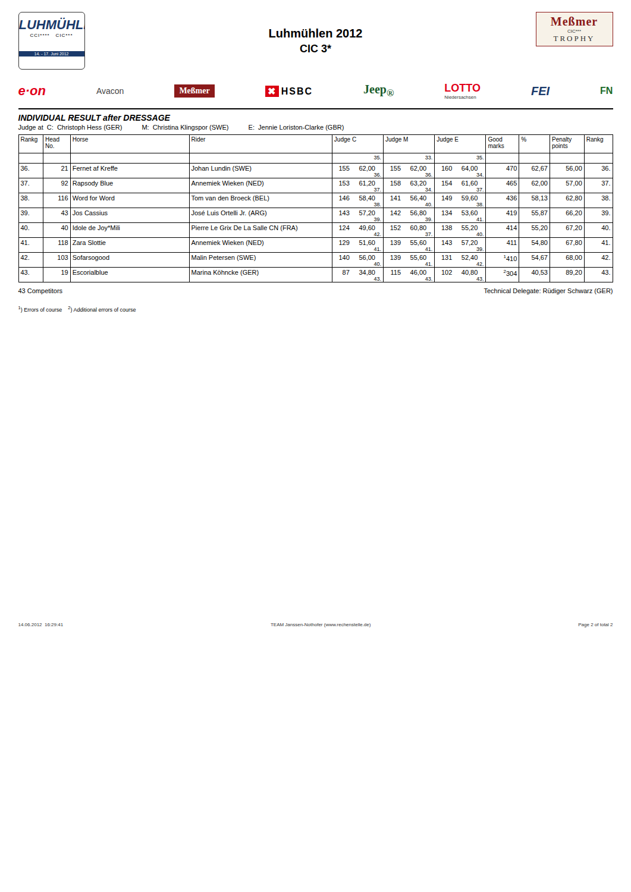LUHMÜHLEN
CCI**** CIC***
14. - 17. Juni 2012
Luhmühlen 2012
CIC 3*
Meßmer
CIC***
TROPHY
e·on
Avacon
Meßmer
✖HSBC
Jeep®
LOTTONiedersachsen
FEI
FN
INDIVIDUAL RESULT after DRESSAGE
Judge at C: Christoph Hess (GER) M: Christina Klingspor (SWE) E: Jennie Loriston-Clarke (GBR)
| Rankg | Head No. | Horse | Rider | Judge C | Judge M | Judge E | Good marks | % | Penalty points | Rankg |
| --- | --- | --- | --- | --- | --- | --- | --- | --- | --- | --- |
| | | | | 35. | 33. | 35. | | | | |
| 36. | 21 | Fernet af Kreffe | Johan Lundin (SWE) | 155 62,00 36. | 155 62,00 36. | 160 64,00 34. | 470 | 62,67 | 56,00 | 36. |
| 37. | 92 | Rapsody Blue | Annemiek Wieken (NED) | 153 61,20 37. | 158 63,20 34. | 154 61,60 37. | 465 | 62,00 | 57,00 | 37. |
| 38. | 116 | Word for Word | Tom van den Broeck (BEL) | 146 58,40 38. | 141 56,40 40. | 149 59,60 38. | 436 | 58,13 | 62,80 | 38. |
| 39. | 43 | Jos Cassius | José Luis Ortelli Jr. (ARG) | 143 57,20 39. | 142 56,80 39. | 134 53,60 41. | 419 | 55,87 | 66,20 | 39. |
| 40. | 40 | Idole de Joy*Mili | Pierre Le Grix De La Salle CN (FRA) | 124 49,60 42. | 152 60,80 37. | 138 55,20 40. | 414 | 55,20 | 67,20 | 40. |
| 41. | 118 | Zara Slottie | Annemiek Wieken (NED) | 129 51,60 41. | 139 55,60 41. | 143 57,20 39. | 411 | 54,80 | 67,80 | 41. |
| 42. | 103 | Sofarsogood | Malin Petersen (SWE) | 140 56,00 40. | 139 55,60 41. | 131 52,40 42. | 1 410 | 54,67 | 68,00 | 42. |
| 43. | 19 | Escorialblue | Marina Köhncke (GER) | 87 34,80 43. | 115 46,00 43. | 102 40,80 43. | 2 304 | 40,53 | 89,20 | 43. |
43 Competitors
Technical Delegate: Rüdiger Schwarz (GER)
1) Errors of course 2) Additional errors of course
14.06.2012 16:29:41
TEAM Janssen-Nothofer (www.rechenstelle.de)
Page 2 of total 2